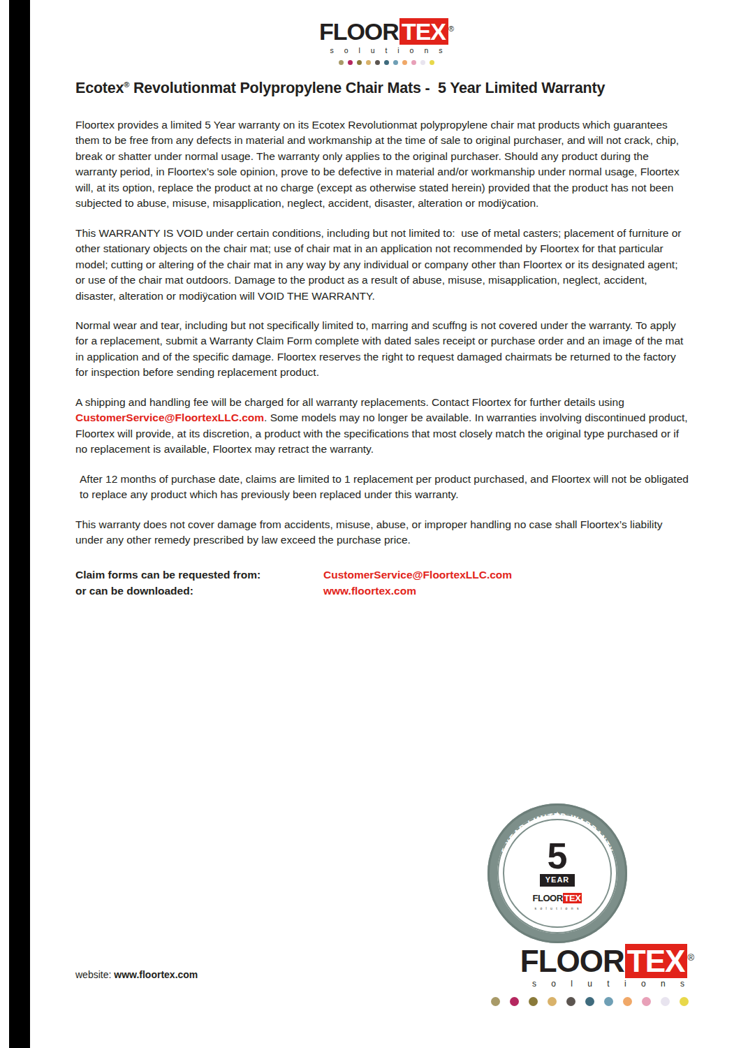FLOOR TEX®
s o l u t i o n s
Ecotex® Revolutionmat Polypropylene Chair Mats - 5 Year Limited Warranty
Floortex provides a limited 5 Year warranty on its Ecotex Revolutionmat polypropylene chair mat products which guarantees them to be free from any defects in material and workmanship at the time of sale to original purchaser, and will not crack, chip, break or shatter under normal usage. The warranty only applies to the original purchaser. Should any product during the warranty period, in Floortex’s sole opinion, prove to be defective in material and/or workmanship under normal usage, Floortex will, at its option, replace the product at no charge (except as otherwise stated herein) provided that the product has not been subjected to abuse, misuse, misapplication, neglect, accident, disaster, alteration or modiÿcation.
This WARRANTY IS VOID under certain conditions, including but not limited to: use of metal casters; placement of furniture or other stationary objects on the chair mat; use of chair mat in an application not recommended by Floortex for that particular model; cutting or altering of the chair mat in any way by any individual or company other than Floortex or its designated agent; or use of the chair mat outdoors. Damage to the product as a result of abuse, misuse, misapplication, neglect, accident, disaster, alteration or modiÿcation will VOID THE WARRANTY.
Normal wear and tear, including but not specifically limited to, marring and scuffng is not covered under the warranty. To apply for a replacement, submit a Warranty Claim Form complete with dated sales receipt or purchase order and an image of the mat in application and of the specific damage. Floortex reserves the right to request damaged chairmats be returned to the factory for inspection before sending replacement product.
A shipping and handling fee will be charged for all warranty replacements. Contact Floortex for further details using CustomerService@FloortexLLC.com. Some models may no longer be available. In warranties involving discontinued product, Floortex will provide, at its discretion, a product with the specifications that most closely match the original type purchased or if no replacement is available, Floortex may retract the warranty.
After 12 months of purchase date, claims are limited to 1 replacement per product purchased, and Floortex will not be obligated to replace any product which has previously been replaced under this warranty.
This warranty does not cover damage from accidents, misuse, abuse, or improper handling no case shall Floortex’s liability under any other remedy prescribed by law exceed the purchase price.
| Claim forms can be requested from: | CustomerService@FloortexLLC.com |
| or can be downloaded: | www.floortex.com |
5 YEAR LIMITED WARRANTY
✦
5
YEAR
FLOOR TEX
s o l u t i o n s
website: www.floortex.com
FLOOR TEX®
s o l u t i o n s